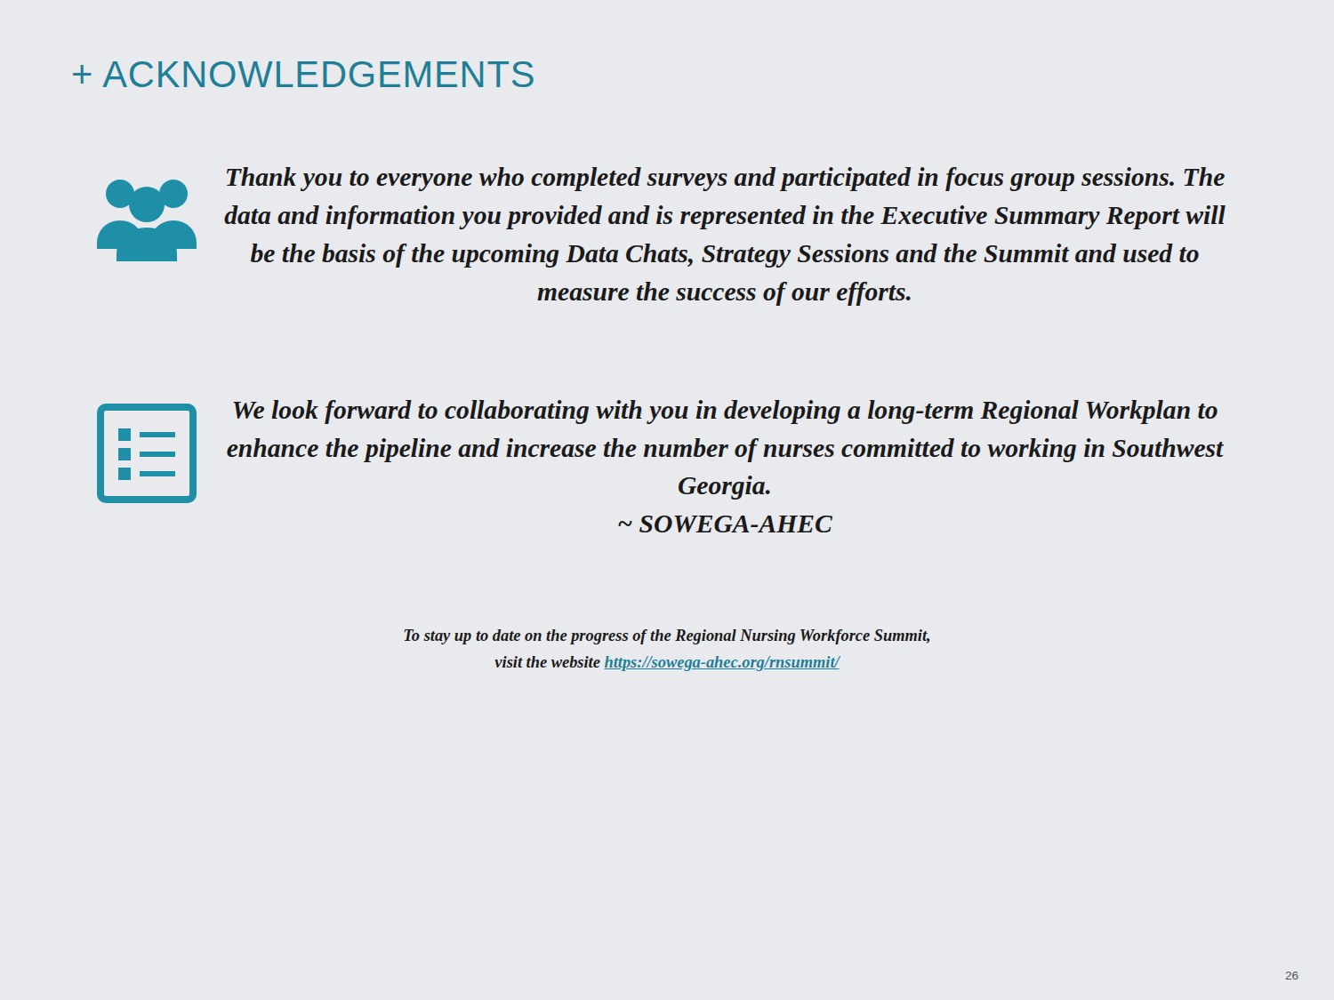+ ACKNOWLEDGEMENTS
Thank you to everyone who completed surveys and participated in focus group sessions. The data and information you provided and is represented in the Executive Summary Report will be the basis of the upcoming Data Chats, Strategy Sessions and the Summit and used to measure the success of our efforts.
We look forward to collaborating with you in developing a long-term Regional Workplan to enhance the pipeline and increase the number of nurses committed to working in Southwest Georgia.
~ SOWEGA-AHEC
To stay up to date on the progress of the Regional Nursing Workforce Summit,
visit the website https://sowega-ahec.org/rnsummit/
26